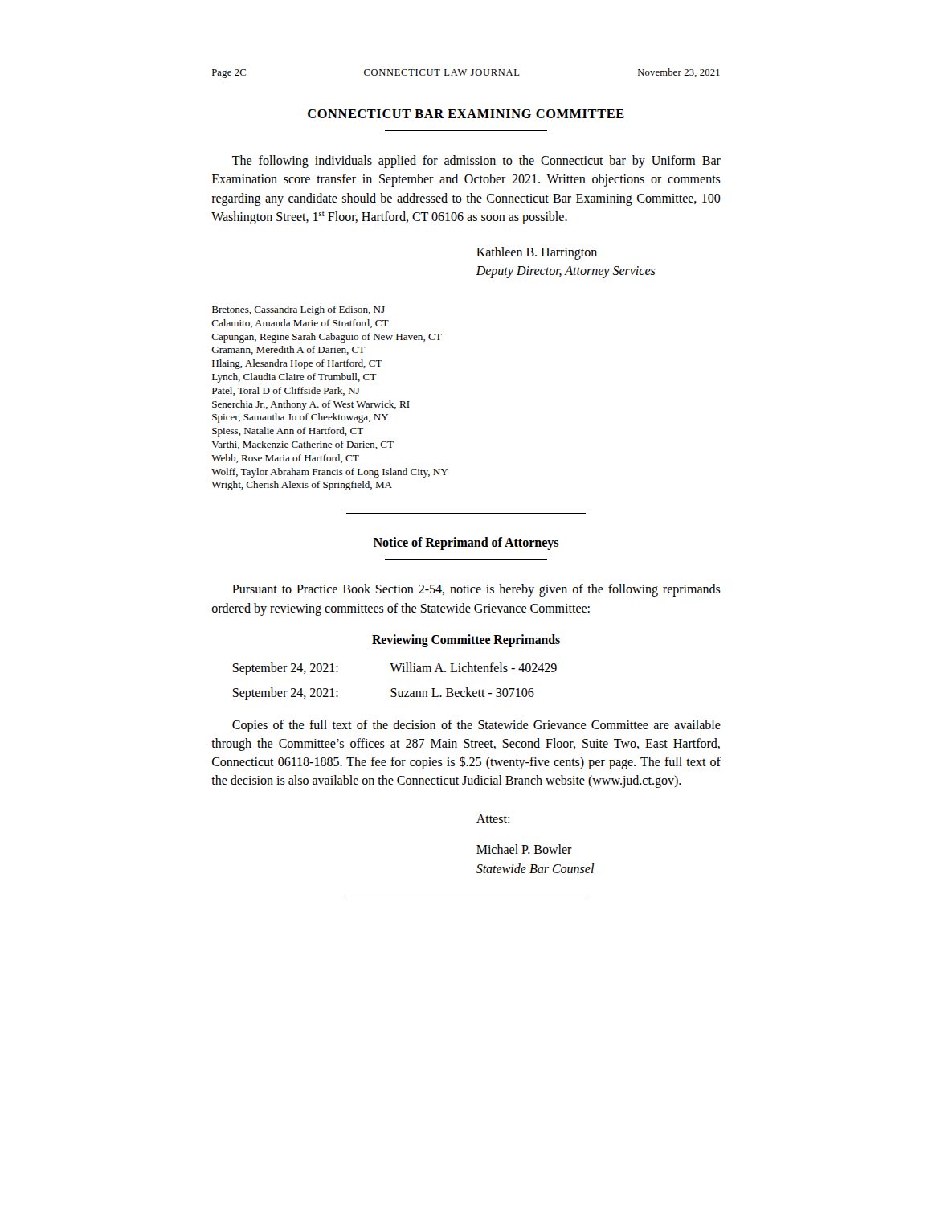Page 2C CONNECTICUT LAW JOURNAL November 23, 2021
CONNECTICUT BAR EXAMINING COMMITTEE
The following individuals applied for admission to the Connecticut bar by Uniform Bar Examination score transfer in September and October 2021. Written objections or comments regarding any candidate should be addressed to the Connecticut Bar Examining Committee, 100 Washington Street, 1st Floor, Hartford, CT 06106 as soon as possible.
Kathleen B. Harrington Deputy Director, Attorney Services
Bretones, Cassandra Leigh of Edison, NJ
Calamito, Amanda Marie of Stratford, CT
Capungan, Regine Sarah Cabaguio of New Haven, CT
Gramann, Meredith A of Darien, CT
Hlaing, Alesandra Hope of Hartford, CT
Lynch, Claudia Claire of Trumbull, CT
Patel, Toral D of Cliffside Park, NJ
Senerchia Jr., Anthony A. of West Warwick, RI
Spicer, Samantha Jo of Cheektowaga, NY
Spiess, Natalie Ann of Hartford, CT
Varthi, Mackenzie Catherine of Darien, CT
Webb, Rose Maria of Hartford, CT
Wolff, Taylor Abraham Francis of Long Island City, NY
Wright, Cherish Alexis of Springfield, MA
Notice of Reprimand of Attorneys
Pursuant to Practice Book Section 2-54, notice is hereby given of the following reprimands ordered by reviewing committees of the Statewide Grievance Committee:
Reviewing Committee Reprimands
September 24, 2021: William A. Lichtenfels - 402429
September 24, 2021: Suzann L. Beckett - 307106
Copies of the full text of the decision of the Statewide Grievance Committee are available through the Committee’s offices at 287 Main Street, Second Floor, Suite Two, East Hartford, Connecticut 06118-1885. The fee for copies is $.25 (twenty-five cents) per page. The full text of the decision is also available on the Connecticut Judicial Branch website (www.jud.ct.gov).
Attest: Michael P. Bowler Statewide Bar Counsel